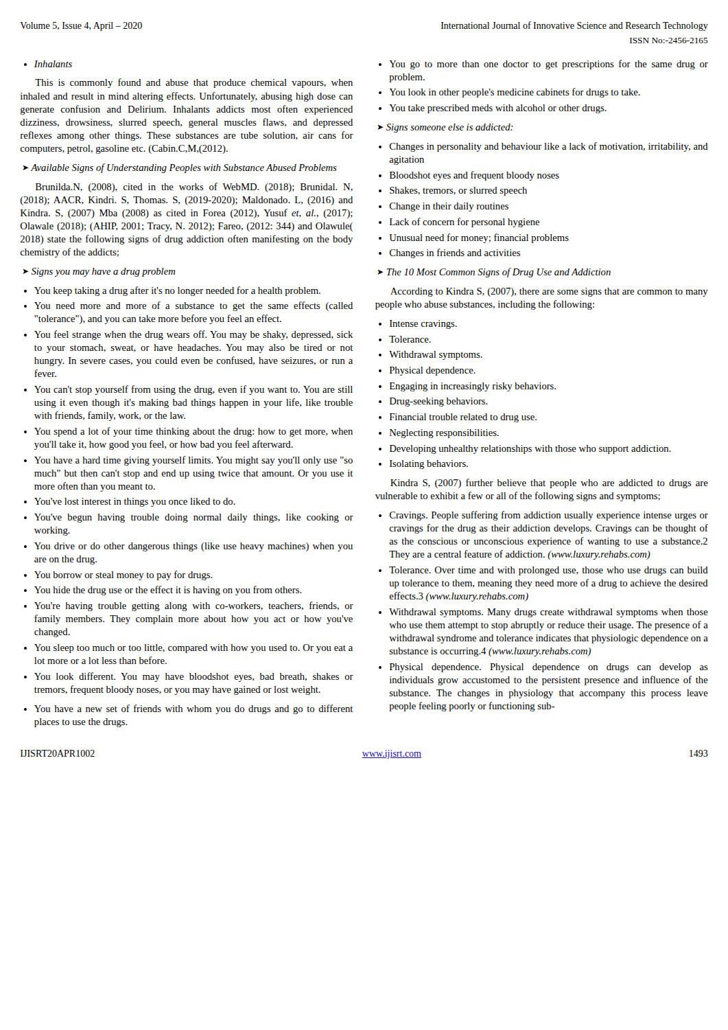Volume 5, Issue 4, April – 2020
International Journal of Innovative Science and Research Technology
ISSN No:-2456-2165
Inhalants
This is commonly found and abuse that produce chemical vapours, when inhaled and result in mind altering effects. Unfortunately, abusing high dose can generate confusion and Delirium. Inhalants addicts most often experienced dizziness, drowsiness, slurred speech, general muscles flaws, and depressed reflexes among other things. These substances are tube solution, air cans for computers, petrol, gasoline etc. (Cabin.C,M,(2012).
Available Signs of Understanding Peoples with Substance Abused Problems
Brunilda.N, (2008), cited in the works of WebMD. (2018); Brunidal. N, (2018); AACR, Kindri. S, Thomas. S, (2019-2020); Maldonado. L, (2016) and Kindra. S, (2007) Mba (2008) as cited in Forea (2012), Yusuf et, al., (2017); Olawale (2018); (AHIP, 2001; Tracy, N. 2012); Fareo, (2012: 344) and Olawule( 2018) state the following signs of drug addiction often manifesting on the body chemistry of the addicts;
Signs you may have a drug problem
You keep taking a drug after it's no longer needed for a health problem.
You need more and more of a substance to get the same effects (called "tolerance"), and you can take more before you feel an effect.
You feel strange when the drug wears off. You may be shaky, depressed, sick to your stomach, sweat, or have headaches. You may also be tired or not hungry. In severe cases, you could even be confused, have seizures, or run a fever.
You can't stop yourself from using the drug, even if you want to. You are still using it even though it's making bad things happen in your life, like trouble with friends, family, work, or the law.
You spend a lot of your time thinking about the drug: how to get more, when you'll take it, how good you feel, or how bad you feel afterward.
You have a hard time giving yourself limits. You might say you'll only use "so much" but then can't stop and end up using twice that amount. Or you use it more often than you meant to.
You've lost interest in things you once liked to do.
You've begun having trouble doing normal daily things, like cooking or working.
You drive or do other dangerous things (like use heavy machines) when you are on the drug.
You borrow or steal money to pay for drugs.
You hide the drug use or the effect it is having on you from others.
You're having trouble getting along with co-workers, teachers, friends, or family members. They complain more about how you act or how you've changed.
You sleep too much or too little, compared with how you used to. Or you eat a lot more or a lot less than before.
You look different. You may have bloodshot eyes, bad breath, shakes or tremors, frequent bloody noses, or you may have gained or lost weight.
You have a new set of friends with whom you do drugs and go to different places to use the drugs.
You go to more than one doctor to get prescriptions for the same drug or problem.
You look in other people's medicine cabinets for drugs to take.
You take prescribed meds with alcohol or other drugs.
Signs someone else is addicted:
Changes in personality and behaviour like a lack of motivation, irritability, and agitation
Bloodshot eyes and frequent bloody noses
Shakes, tremors, or slurred speech
Change in their daily routines
Lack of concern for personal hygiene
Unusual need for money; financial problems
Changes in friends and activities
The 10 Most Common Signs of Drug Use and Addiction
According to Kindra S, (2007), there are some signs that are common to many people who abuse substances, including the following:
Intense cravings.
Tolerance.
Withdrawal symptoms.
Physical dependence.
Engaging in increasingly risky behaviors.
Drug-seeking behaviors.
Financial trouble related to drug use.
Neglecting responsibilities.
Developing unhealthy relationships with those who support addiction.
Isolating behaviors.
Kindra S, (2007) further believe that people who are addicted to drugs are vulnerable to exhibit a few or all of the following signs and symptoms;
Cravings. People suffering from addiction usually experience intense urges or cravings for the drug as their addiction develops. Cravings can be thought of as the conscious or unconscious experience of wanting to use a substance.2 They are a central feature of addiction. (www.luxury.rehabs.com)
Tolerance. Over time and with prolonged use, those who use drugs can build up tolerance to them, meaning they need more of a drug to achieve the desired effects.3 (www.luxury.rehabs.com)
Withdrawal symptoms. Many drugs create withdrawal symptoms when those who use them attempt to stop abruptly or reduce their usage. The presence of a withdrawal syndrome and tolerance indicates that physiologic dependence on a substance is occurring.4 (www.luxury.rehabs.com)
Physical dependence. Physical dependence on drugs can develop as individuals grow accustomed to the persistent presence and influence of the substance. The changes in physiology that accompany this process leave people feeling poorly or functioning sub-
IJISRT20APR1002
www.ijisrt.com
1493